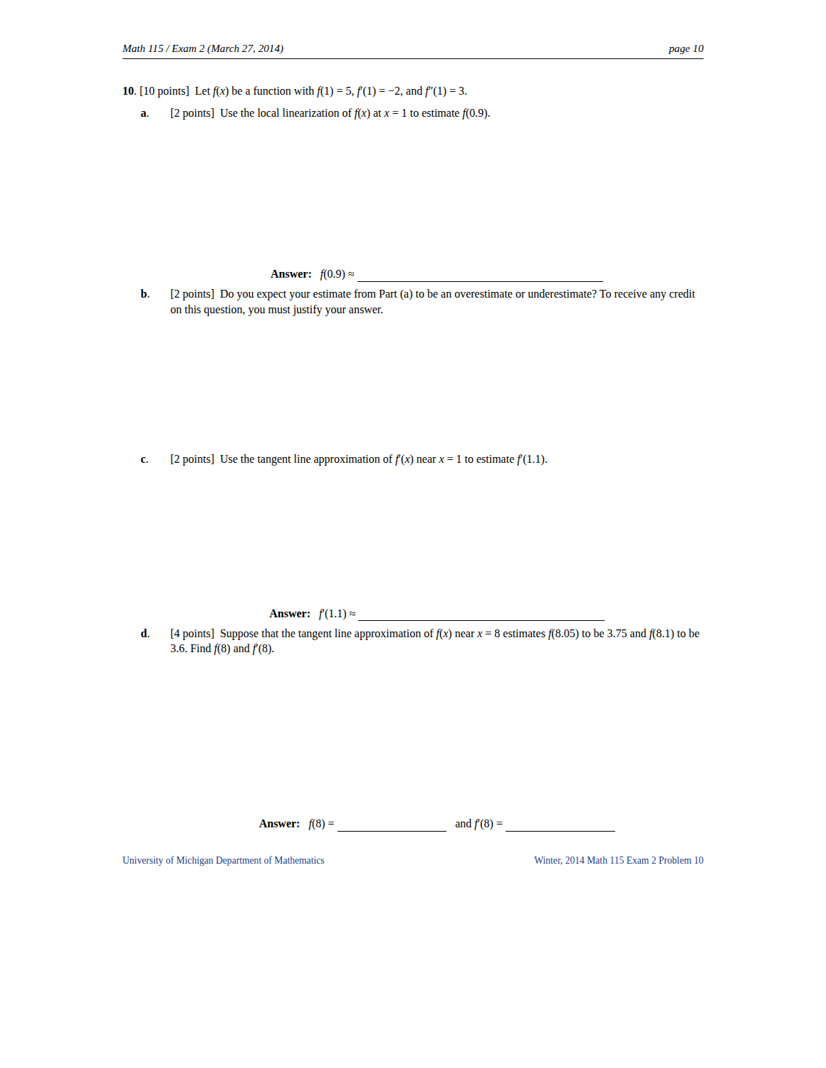Math 115 / Exam 2 (March 27, 2014) page 10
10. [10 points] Let f(x) be a function with f(1) = 5, f′(1) = −2, and f″(1) = 3.
a. [2 points] Use the local linearization of f(x) at x = 1 to estimate f(0.9).
Answer: f(0.9) ≈
b. [2 points] Do you expect your estimate from Part (a) to be an overestimate or underestimate? To receive any credit on this question, you must justify your answer.
c. [2 points] Use the tangent line approximation of f′(x) near x = 1 to estimate f′(1.1).
Answer: f′(1.1) ≈
d. [4 points] Suppose that the tangent line approximation of f(x) near x = 8 estimates f(8.05) to be 3.75 and f(8.1) to be 3.6. Find f(8) and f′(8).
Answer: f(8) = and f′(8) =
University of Michigan Department of Mathematics Winter, 2014 Math 115 Exam 2 Problem 10